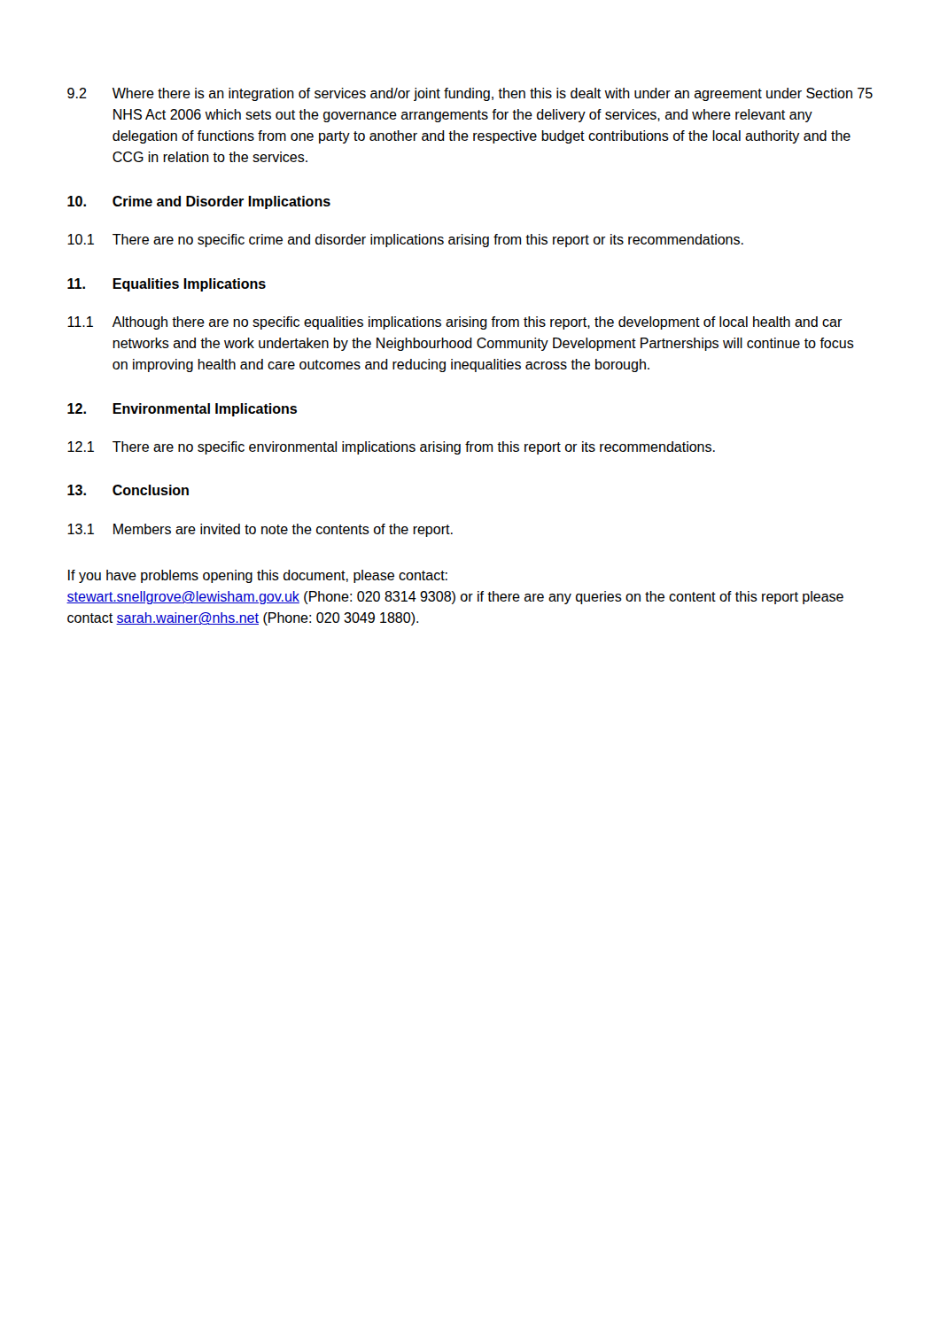9.2 Where there is an integration of services and/or joint funding, then this is dealt with under an agreement under Section 75 NHS Act 2006 which sets out the governance arrangements for the delivery of services, and where relevant any delegation of functions from one party to another and the respective budget contributions of the local authority and the CCG in relation to the services.
10. Crime and Disorder Implications
10.1 There are no specific crime and disorder implications arising from this report or its recommendations.
11. Equalities Implications
11.1 Although there are no specific equalities implications arising from this report, the development of local health and car networks and the work undertaken by the Neighbourhood Community Development Partnerships will continue to focus on improving health and care outcomes and reducing inequalities across the borough.
12. Environmental Implications
12.1 There are no specific environmental implications arising from this report or its recommendations.
13. Conclusion
13.1 Members are invited to note the contents of the report.
If you have problems opening this document, please contact:
stewart.snellgrove@lewisham.gov.uk (Phone: 020 8314 9308) or if there are any queries on the content of this report please contact sarah.wainer@nhs.net (Phone: 020 3049 1880).